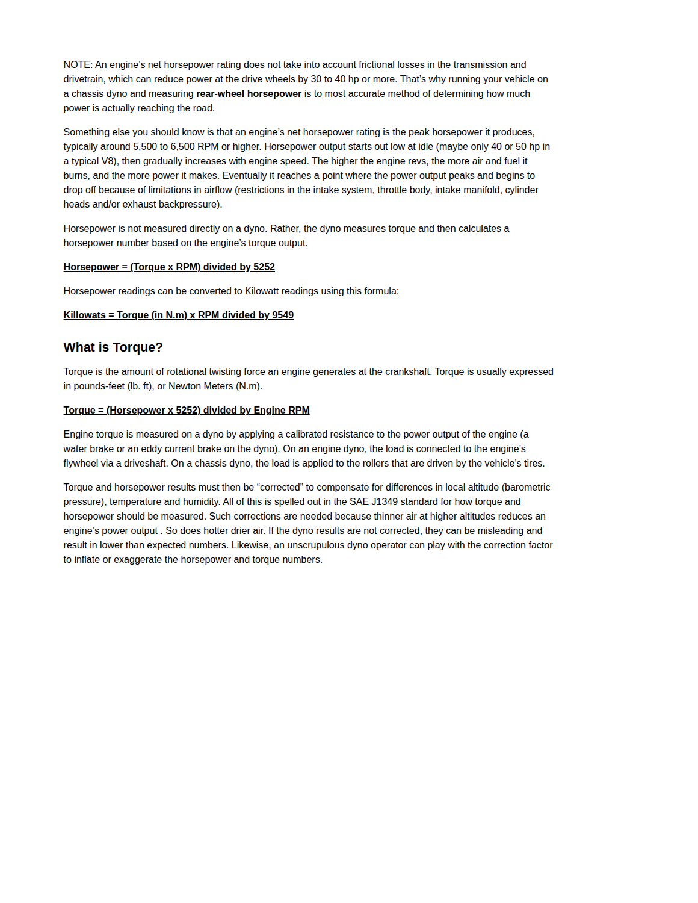NOTE: An engine’s net horsepower rating does not take into account frictional losses in the transmission and drivetrain, which can reduce power at the drive wheels by 30 to 40 hp or more. That’s why running your vehicle on a chassis dyno and measuring rear-wheel horsepower is to most accurate method of determining how much power is actually reaching the road.
Something else you should know is that an engine’s net horsepower rating is the peak horsepower it produces, typically around 5,500 to 6,500 RPM or higher. Horsepower output starts out low at idle (maybe only 40 or 50 hp in a typical V8), then gradually increases with engine speed. The higher the engine revs, the more air and fuel it burns, and the more power it makes. Eventually it reaches a point where the power output peaks and begins to drop off because of limitations in airflow (restrictions in the intake system, throttle body, intake manifold, cylinder heads and/or exhaust backpressure).
Horsepower is not measured directly on a dyno. Rather, the dyno measures torque and then calculates a horsepower number based on the engine’s torque output.
Horsepower = (Torque x RPM) divided by 5252
Horsepower readings can be converted to Kilowatt readings using this formula:
Killowats = Torque (in N.m) x RPM divided by 9549
What is Torque?
Torque is the amount of rotational twisting force an engine generates at the crankshaft. Torque is usually expressed in pounds-feet (lb. ft), or Newton Meters (N.m).
Torque = (Horsepower x 5252) divided by Engine RPM
Engine torque is measured on a dyno by applying a calibrated resistance to the power output of the engine (a water brake or an eddy current brake on the dyno). On an engine dyno, the load is connected to the engine’s flywheel via a driveshaft. On a chassis dyno, the load is applied to the rollers that are driven by the vehicle’s tires.
Torque and horsepower results must then be “corrected” to compensate for differences in local altitude (barometric pressure), temperature and humidity. All of this is spelled out in the SAE J1349 standard for how torque and horsepower should be measured. Such corrections are needed because thinner air at higher altitudes reduces an engine’s power output . So does hotter drier air. If the dyno results are not corrected, they can be misleading and result in lower than expected numbers. Likewise, an unscrupulous dyno operator can play with the correction factor to inflate or exaggerate the horsepower and torque numbers.